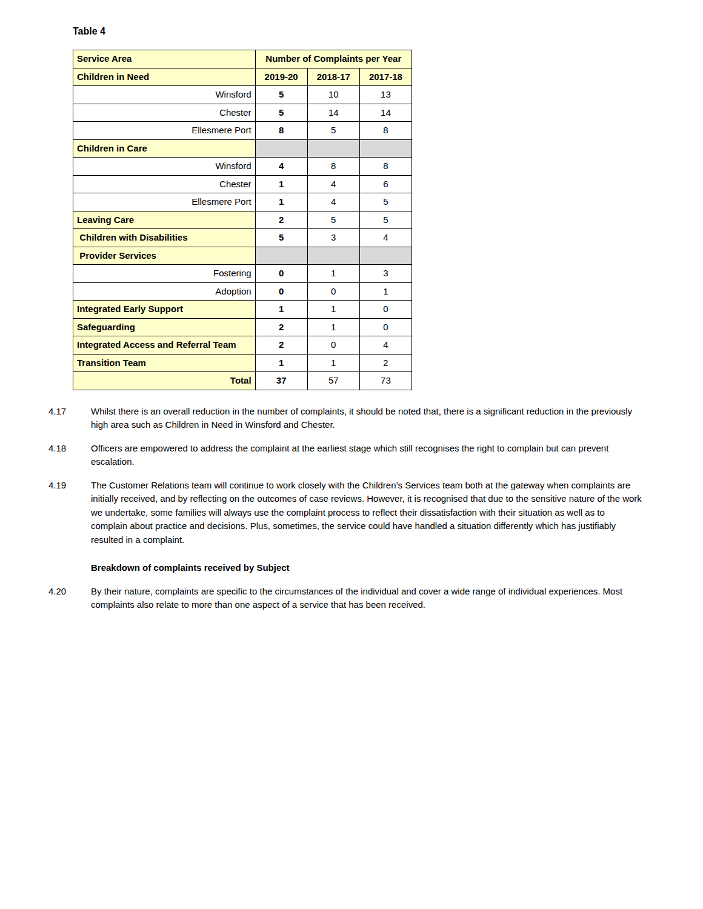Table 4
| Service Area | Number of Complaints per Year |
| Children in Need | 2019-20 | 2018-17 | 2017-18 |
| Winsford | 5 | 10 | 13 |
| Chester | 5 | 14 | 14 |
| Ellesmere Port | 8 | 5 | 8 |
| Children in Care | | | |
| Winsford | 4 | 8 | 8 |
| Chester | 1 | 4 | 6 |
| Ellesmere Port | 1 | 4 | 5 |
| Leaving Care | 2 | 5 | 5 |
| Children with Disabilities | 5 | 3 | 4 |
| Provider Services | | | |
| Fostering | 0 | 1 | 3 |
| Adoption | 0 | 0 | 1 |
| Integrated Early Support | 1 | 1 | 0 |
| Safeguarding | 2 | 1 | 0 |
| Integrated Access and Referral Team | 2 | 0 | 4 |
| Transition Team | 1 | 1 | 2 |
| Total | 37 | 57 | 73 |
4.17
Whilst there is an overall reduction in the number of complaints, it should be noted that, there is a significant reduction in the previously high area such as Children in Need in Winsford and Chester.
4.18
Officers are empowered to address the complaint at the earliest stage which still recognises the right to complain but can prevent escalation.
4.19
The Customer Relations team will continue to work closely with the Children’s Services team both at the gateway when complaints are initially received, and by reflecting on the outcomes of case reviews. However, it is recognised that due to the sensitive nature of the work we undertake, some families will always use the complaint process to reflect their dissatisfaction with their situation as well as to complain about practice and decisions. Plus, sometimes, the service could have handled a situation differently which has justifiably resulted in a complaint.
Breakdown of complaints received by Subject
4.20
By their nature, complaints are specific to the circumstances of the individual and cover a wide range of individual experiences. Most complaints also relate to more than one aspect of a service that has been received.